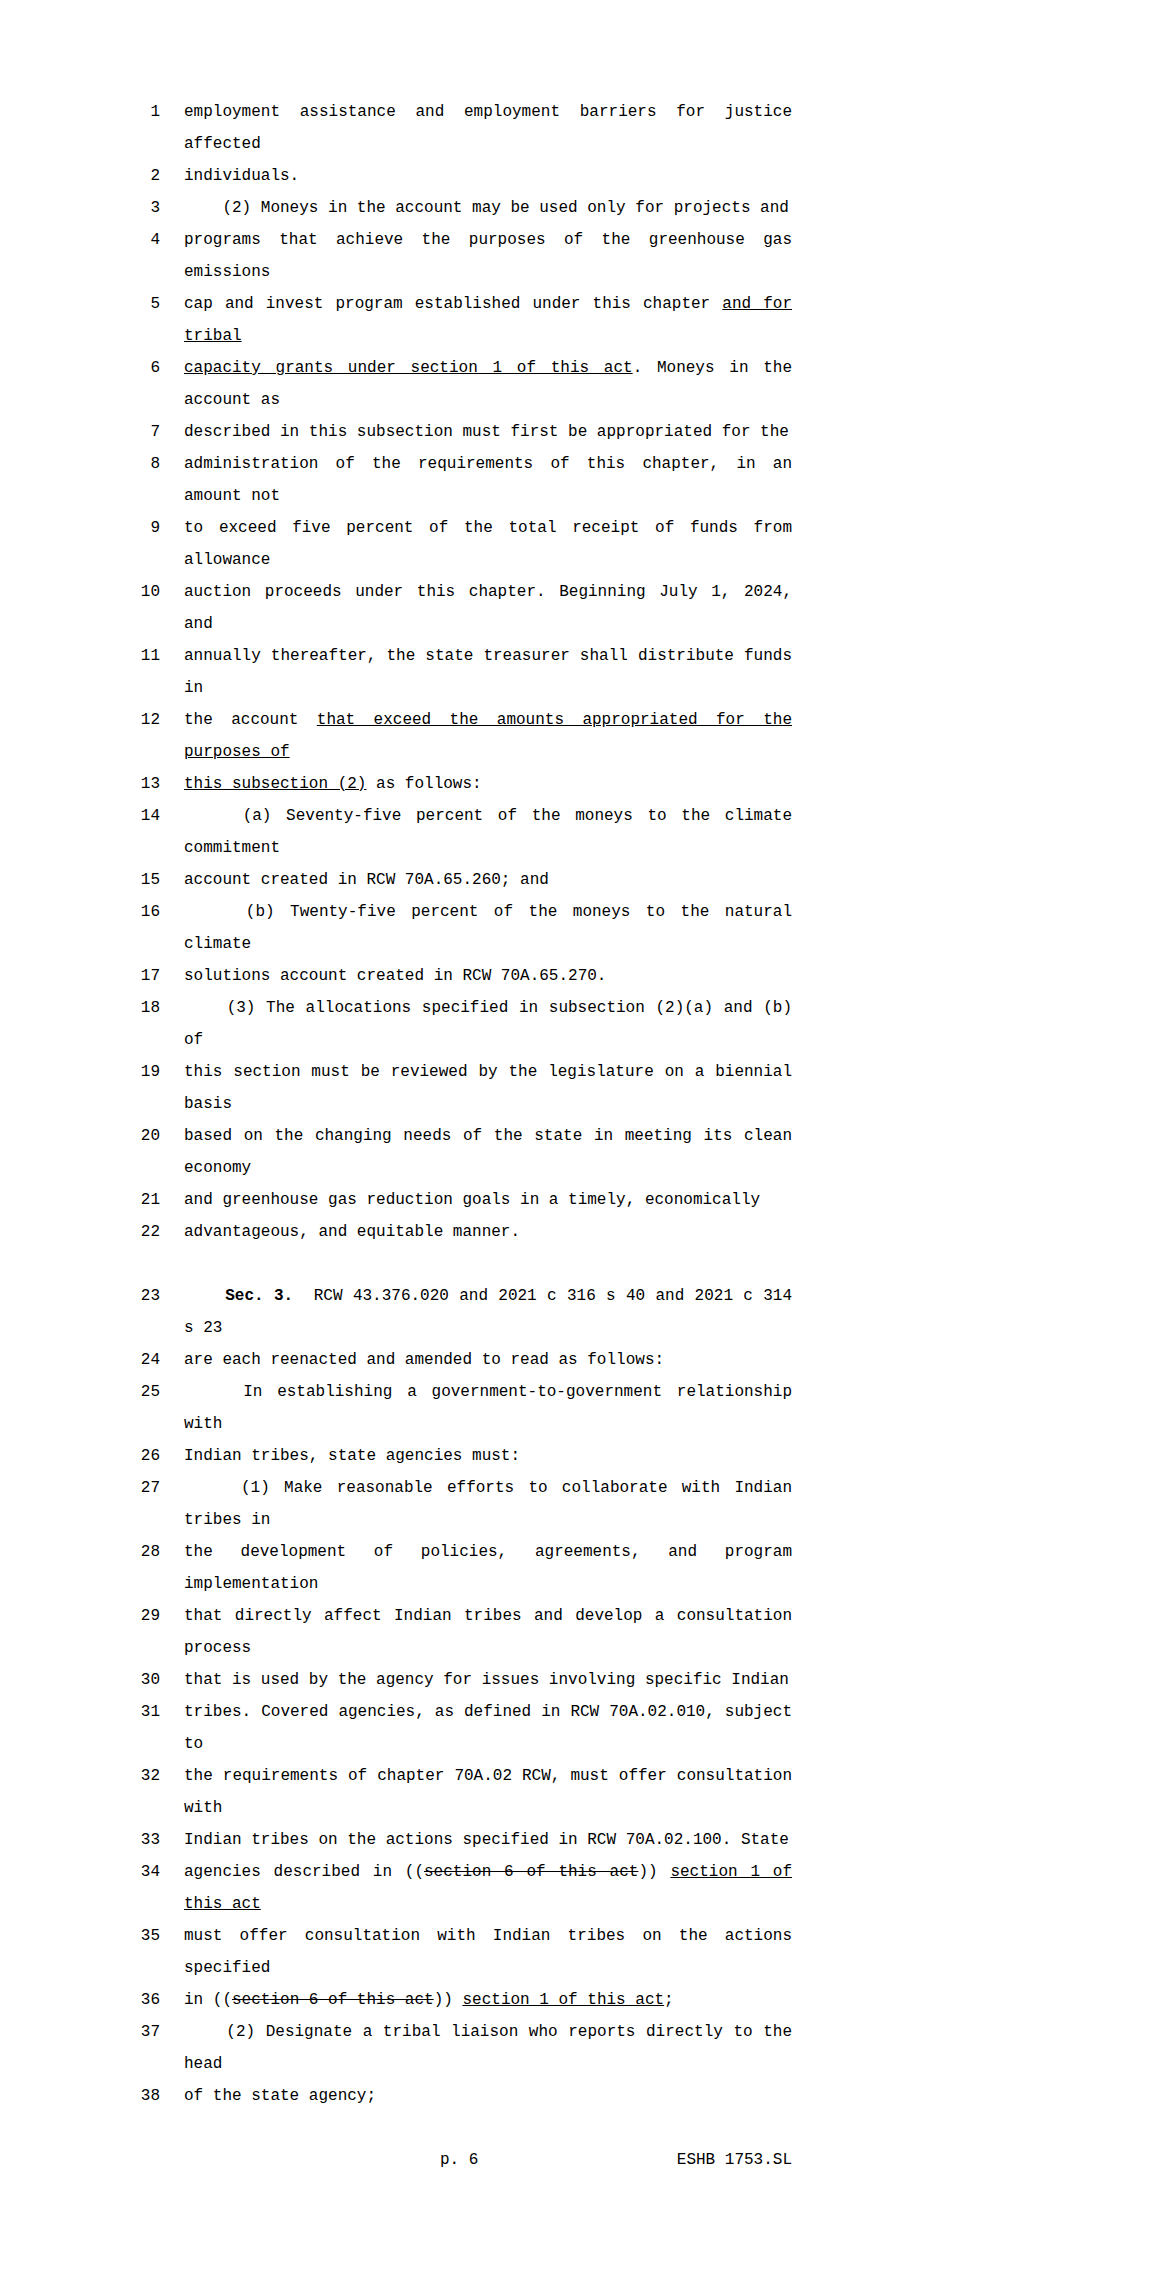1 employment assistance and employment barriers for justice affected
2 individuals.
3 (2) Moneys in the account may be used only for projects and
4 programs that achieve the purposes of the greenhouse gas emissions
5 cap and invest program established under this chapter and for tribal
6 capacity grants under section 1 of this act. Moneys in the account as
7 described in this subsection must first be appropriated for the
8 administration of the requirements of this chapter, in an amount not
9 to exceed five percent of the total receipt of funds from allowance
10 auction proceeds under this chapter. Beginning July 1, 2024, and
11 annually thereafter, the state treasurer shall distribute funds in
12 the account that exceed the amounts appropriated for the purposes of
13 this subsection (2) as follows:
14 (a) Seventy-five percent of the moneys to the climate commitment
15 account created in RCW 70A.65.260; and
16 (b) Twenty-five percent of the moneys to the natural climate
17 solutions account created in RCW 70A.65.270.
18 (3) The allocations specified in subsection (2)(a) and (b) of
19 this section must be reviewed by the legislature on a biennial basis
20 based on the changing needs of the state in meeting its clean economy
21 and greenhouse gas reduction goals in a timely, economically
22 advantageous, and equitable manner.
23 Sec. 3. RCW 43.376.020 and 2021 c 316 s 40 and 2021 c 314 s 23
24 are each reenacted and amended to read as follows:
25 In establishing a government-to-government relationship with
26 Indian tribes, state agencies must:
27 (1) Make reasonable efforts to collaborate with Indian tribes in
28 the development of policies, agreements, and program implementation
29 that directly affect Indian tribes and develop a consultation process
30 that is used by the agency for issues involving specific Indian
31 tribes. Covered agencies, as defined in RCW 70A.02.010, subject to
32 the requirements of chapter 70A.02 RCW, must offer consultation with
33 Indian tribes on the actions specified in RCW 70A.02.100. State
34 agencies described in ((section 6 of this act)) section 1 of this act
35 must offer consultation with Indian tribes on the actions specified
36 in ((section 6 of this act)) section 1 of this act;
37 (2) Designate a tribal liaison who reports directly to the head
38 of the state agency;
p. 6 ESHB 1753.SL